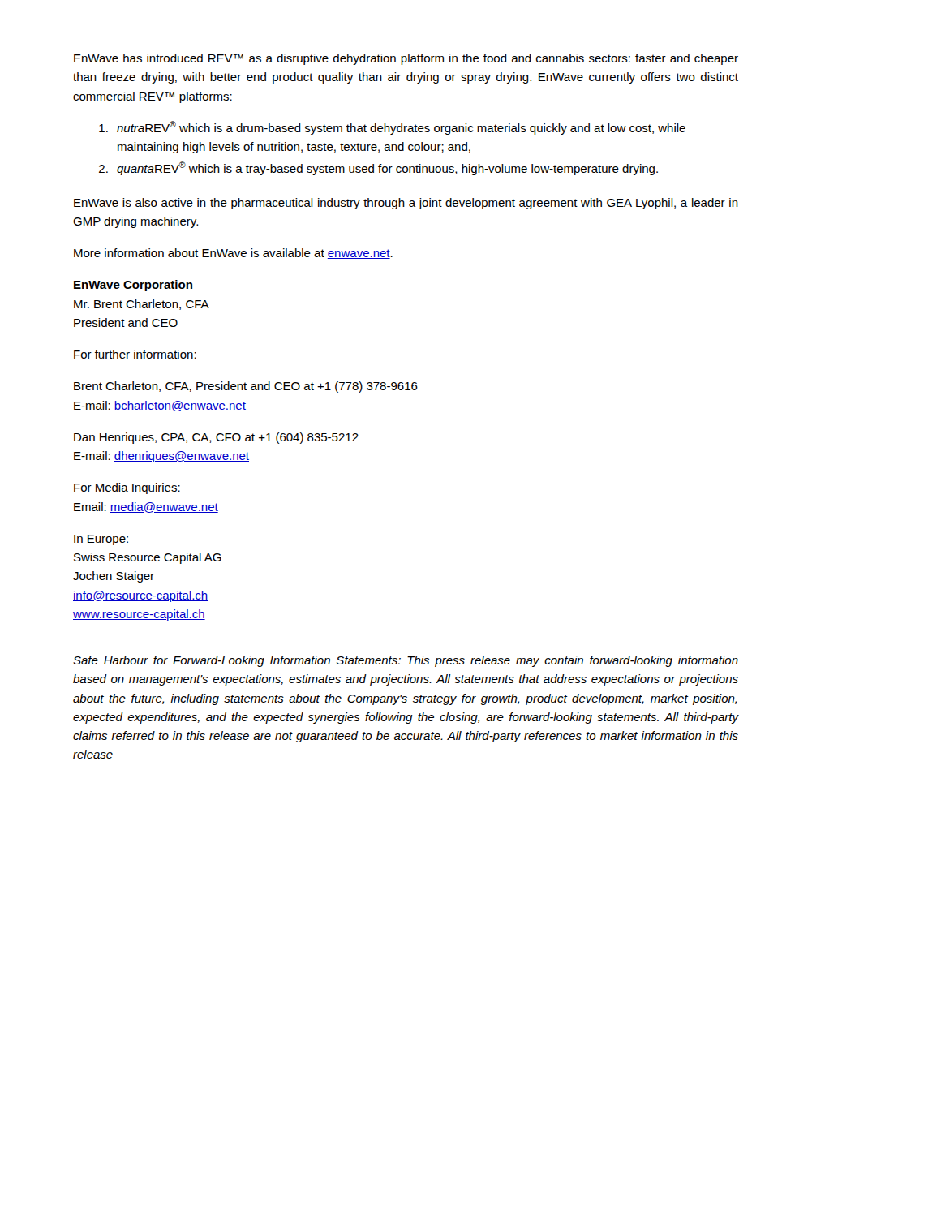EnWave has introduced REV™ as a disruptive dehydration platform in the food and cannabis sectors: faster and cheaper than freeze drying, with better end product quality than air drying or spray drying. EnWave currently offers two distinct commercial REV™ platforms:
nutra REV® which is a drum-based system that dehydrates organic materials quickly and at low cost, while maintaining high levels of nutrition, taste, texture, and colour; and,
quanta REV® which is a tray-based system used for continuous, high-volume low-temperature drying.
EnWave is also active in the pharmaceutical industry through a joint development agreement with GEA Lyophil, a leader in GMP drying machinery.
More information about EnWave is available at enwave.net.
EnWave Corporation
Mr. Brent Charleton, CFA
President and CEO
For further information:
Brent Charleton, CFA, President and CEO at +1 (778) 378-9616
E-mail: bcharleton@enwave.net
Dan Henriques, CPA, CA, CFO at +1 (604) 835-5212
E-mail: dhenriques@enwave.net
For Media Inquiries:
Email: media@enwave.net
In Europe:
Swiss Resource Capital AG
Jochen Staiger
info@resource-capital.ch
www.resource-capital.ch
Safe Harbour for Forward-Looking Information Statements: This press release may contain forward-looking information based on management's expectations, estimates and projections. All statements that address expectations or projections about the future, including statements about the Company's strategy for growth, product development, market position, expected expenditures, and the expected synergies following the closing, are forward-looking statements. All third-party claims referred to in this release are not guaranteed to be accurate. All third-party references to market information in this release